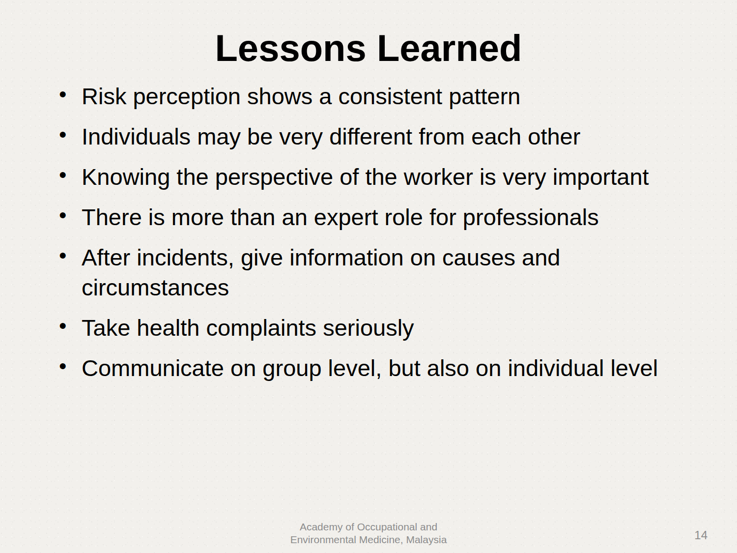Lessons Learned
Risk perception shows a consistent pattern
Individuals may be very different from each other
Knowing the perspective of the worker is very important
There is more than an expert role for professionals
After incidents, give information on causes and circumstances
Take health complaints seriously
Communicate on group level, but also on individual level
Academy of Occupational and
Environmental Medicine, Malaysia
14